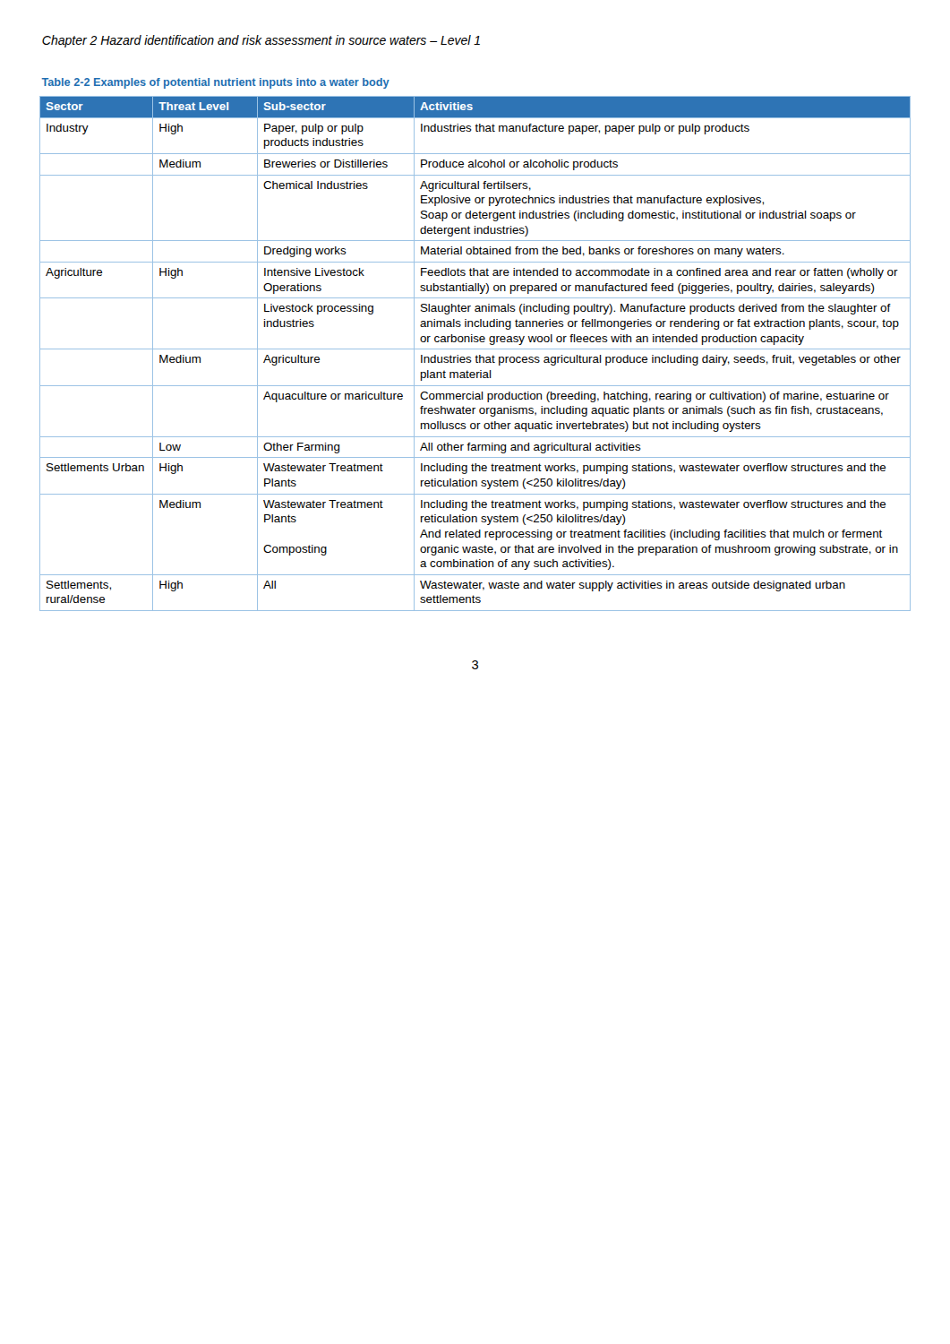Chapter 2 Hazard identification and risk assessment in source waters – Level 1
Table 2-2 Examples of potential nutrient inputs into a water body
| Sector | Threat Level | Sub-sector | Activities |
| --- | --- | --- | --- |
| Industry | High | Paper, pulp or pulp products industries | Industries that manufacture paper, paper pulp or pulp products |
| | Medium | Breweries or Distilleries | Produce alcohol or alcoholic products |
| | | Chemical Industries | Agricultural fertilsers, Explosive or pyrotechnics industries that manufacture explosives, Soap or detergent industries (including domestic, institutional or industrial soaps or detergent industries) |
| | | Dredging works | Material obtained from the bed, banks or foreshores on many waters. |
| Agriculture | High | Intensive Livestock Operations | Feedlots that are intended to accommodate in a confined area and rear or fatten (wholly or substantially) on prepared or manufactured feed (piggeries, poultry, dairies, saleyards) |
| | | Livestock processing industries | Slaughter animals (including poultry). Manufacture products derived from the slaughter of animals including tanneries or fellmongeries or rendering or fat extraction plants, scour, top or carbonise greasy wool or fleeces with an intended production capacity |
| | Medium | Agriculture | Industries that process agricultural produce including dairy, seeds, fruit, vegetables or other plant material |
| | | Aquaculture or mariculture | Commercial production (breeding, hatching, rearing or cultivation) of marine, estuarine or freshwater organisms, including aquatic plants or animals (such as fin fish, crustaceans, molluscs or other aquatic invertebrates) but not including oysters |
| | Low | Other Farming | All other farming and agricultural activities |
| Settlements Urban | High | Wastewater Treatment Plants | Including the treatment works, pumping stations, wastewater overflow structures and the reticulation system (<250 kilolitres/day) |
| | Medium | Wastewater Treatment Plants Composting | Including the treatment works, pumping stations, wastewater overflow structures and the reticulation system (<250 kilolitres/day) And related reprocessing or treatment facilities (including facilities that mulch or ferment organic waste, or that are involved in the preparation of mushroom growing substrate, or in a combination of any such activities). |
| Settlements, rural/dense | High | All | Wastewater, waste and water supply activities in areas outside designated urban settlements |
3